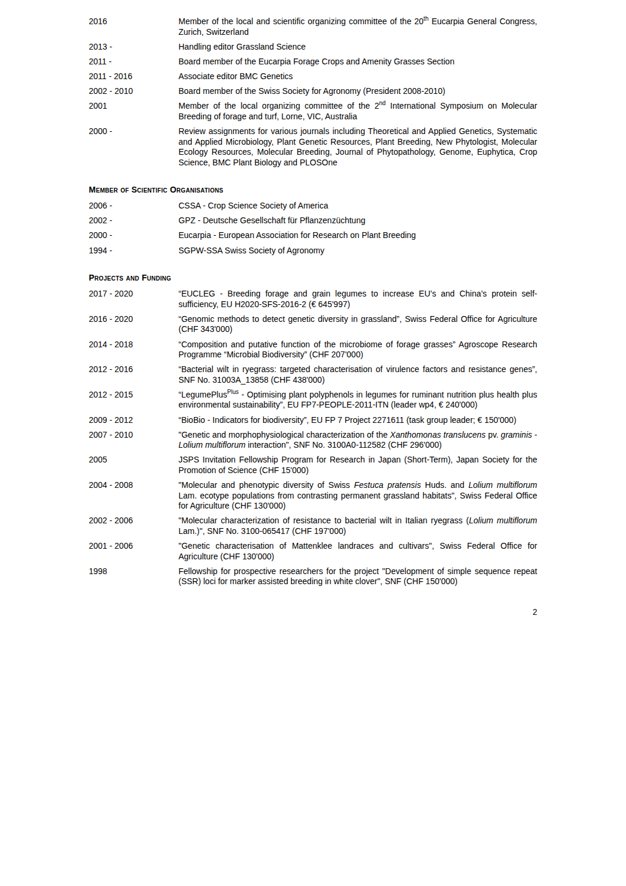| 2016 | Member of the local and scientific organizing committee of the 20 th Eucarpia General Congress, Zurich, Switzerland |
| 2013 - | Handling editor Grassland Science |
| 2011 - | Board member of the Eucarpia Forage Crops and Amenity Grasses Section |
| 2011 - 2016 | Associate editor BMC Genetics |
| 2002 - 2010 | Board member of the Swiss Society for Agronomy (President 2008-2010) |
| 2001 | Member of the local organizing committee of the 2 nd International Symposium on Molecular Breeding of forage and turf, Lorne, VIC, Australia |
| 2000 - | Review assignments for various journals including Theoretical and Applied Genetics, Systematic and Applied Microbiology, Plant Genetic Resources, Plant Breeding, New Phytologist, Molecular Ecology Resources, Molecular Breeding, Journal of Phytopathology, Genome, Euphytica, Crop Science, BMC Plant Biology and PLOSOne |
Member of Scientific Organisations
| 2006 - | CSSA - Crop Science Society of America |
| 2002 - | GPZ - Deutsche Gesellschaft für Pflanzenzüchtung |
| 2000 - | Eucarpia - European Association for Research on Plant Breeding |
| 1994 - | SGPW-SSA Swiss Society of Agronomy |
Projects and Funding
| 2017 - 2020 | “EUCLEG - Breeding forage and grain legumes to increase EU’s and China’s protein self-sufficiency, EU H2020-SFS-2016-2 (€ 645'997) |
| 2016 - 2020 | “Genomic methods to detect genetic diversity in grassland”, Swiss Federal Office for Agriculture (CHF 343'000) |
| 2014 - 2018 | “Composition and putative function of the microbiome of forage grasses” Agroscope Research Programme “Microbial Biodiversity” (CHF 207'000) |
| 2012 - 2016 | “Bacterial wilt in ryegrass: targeted characterisation of virulence factors and resistance genes”, SNF No. 31003A_13858 (CHF 438'000) |
| 2012 - 2015 | “LegumePlus Plus - Optimising plant polyphenols in legumes for ruminant nutrition plus health plus environmental sustainability”, EU FP7-PEOPLE-2011-ITN (leader wp4, € 240'000) |
| 2009 - 2012 | “BioBio - Indicators for biodiversity”, EU FP 7 Project 2271611 (task group leader; € 150'000) |
| 2007 - 2010 | "Genetic and morphophysiological characterization of the Xanthomonas translucens pv. graminis - Lolium multiflorum interaction", SNF No. 3100A0-112582 (CHF 296'000) |
| 2005 | JSPS Invitation Fellowship Program for Research in Japan (Short-Term), Japan Society for the Promotion of Science (CHF 15'000) |
| 2004 - 2008 | "Molecular and phenotypic diversity of Swiss Festuca pratensis Huds. and Lolium multiflorum Lam. ecotype populations from contrasting permanent grassland habitats", Swiss Federal Office for Agriculture (CHF 130'000) |
| 2002 - 2006 | "Molecular characterization of resistance to bacterial wilt in Italian ryegrass ( Lolium multiflorum Lam.)", SNF No. 3100-065417 (CHF 197'000) |
| 2001 - 2006 | "Genetic characterisation of Mattenklee landraces and cultivars", Swiss Federal Office for Agriculture (CHF 130'000) |
| 1998 | Fellowship for prospective researchers for the project "Development of simple sequence repeat (SSR) loci for marker assisted breeding in white clover", SNF (CHF 150'000) |
2